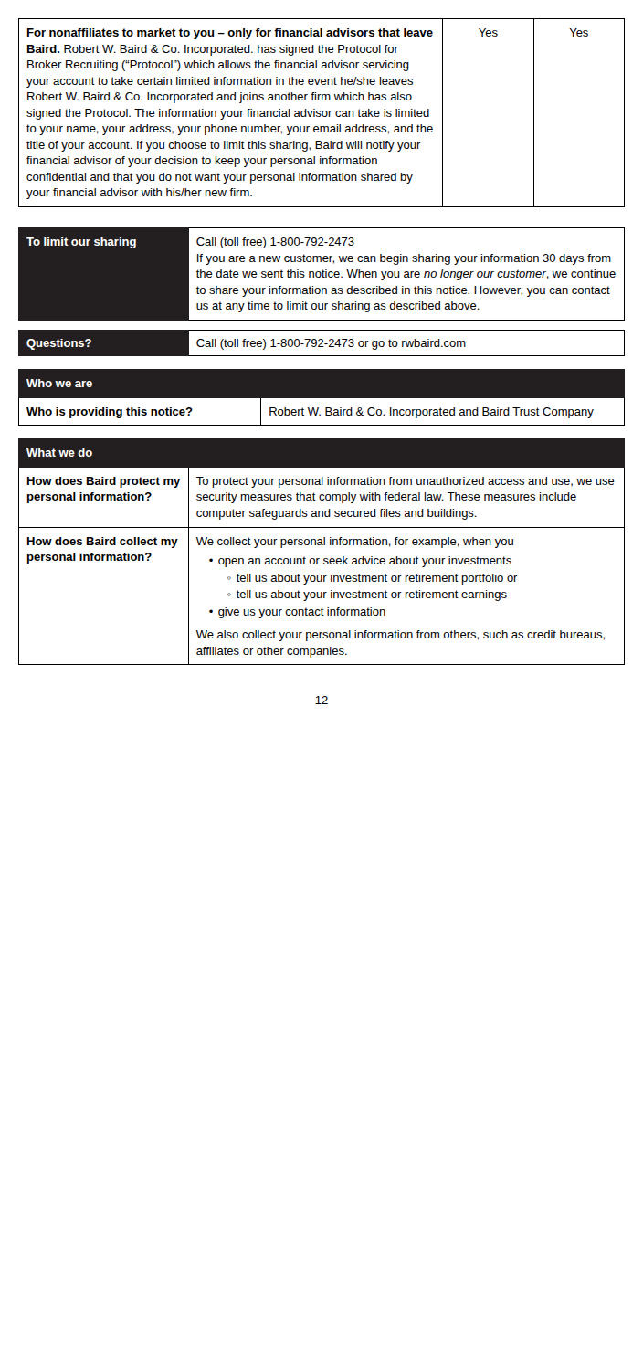| For nonaffiliates to market to you – only for financial advisors that leave Baird. Robert W. Baird & Co. Incorporated. has signed the Protocol for Broker Recruiting (“Protocol”) which allows the financial advisor servicing your account to take certain limited information in the event he/she leaves Robert W. Baird & Co. Incorporated and joins another firm which has also signed the Protocol. The information your financial advisor can take is limited to your name, your address, your phone number, your email address, and the title of your account. If you choose to limit this sharing, Baird will notify your financial advisor of your decision to keep your personal information confidential and that you do not want your personal information shared by your financial advisor with his/her new firm. | Yes | Yes |
| To limit our sharing | Call (toll free) 1-800-792-2473 If you are a new customer, we can begin sharing your information 30 days from the date we sent this notice. When you are no longer our customer , we continue to share your information as described in this notice. However, you can contact us at any time to limit our sharing as described above. |
| Questions? | Call (toll free) 1-800-792-2473 or go to rwbaird.com |
| Who we are |
| Who is providing this notice? | Robert W. Baird & Co. Incorporated and Baird Trust Company |
| What we do |
| How does Baird protect my personal information? | To protect your personal information from unauthorized access and use, we use security measures that comply with federal law. These measures include computer safeguards and secured files and buildings. |
| How does Baird collect my personal information? | We collect your personal information, for example, when you open an account or seek advice about your investments tell us about your investment or retirement portfolio or tell us about your investment or retirement earnings give us your contact information We also collect your personal information from others, such as credit bureaus, affiliates or other companies. |
12